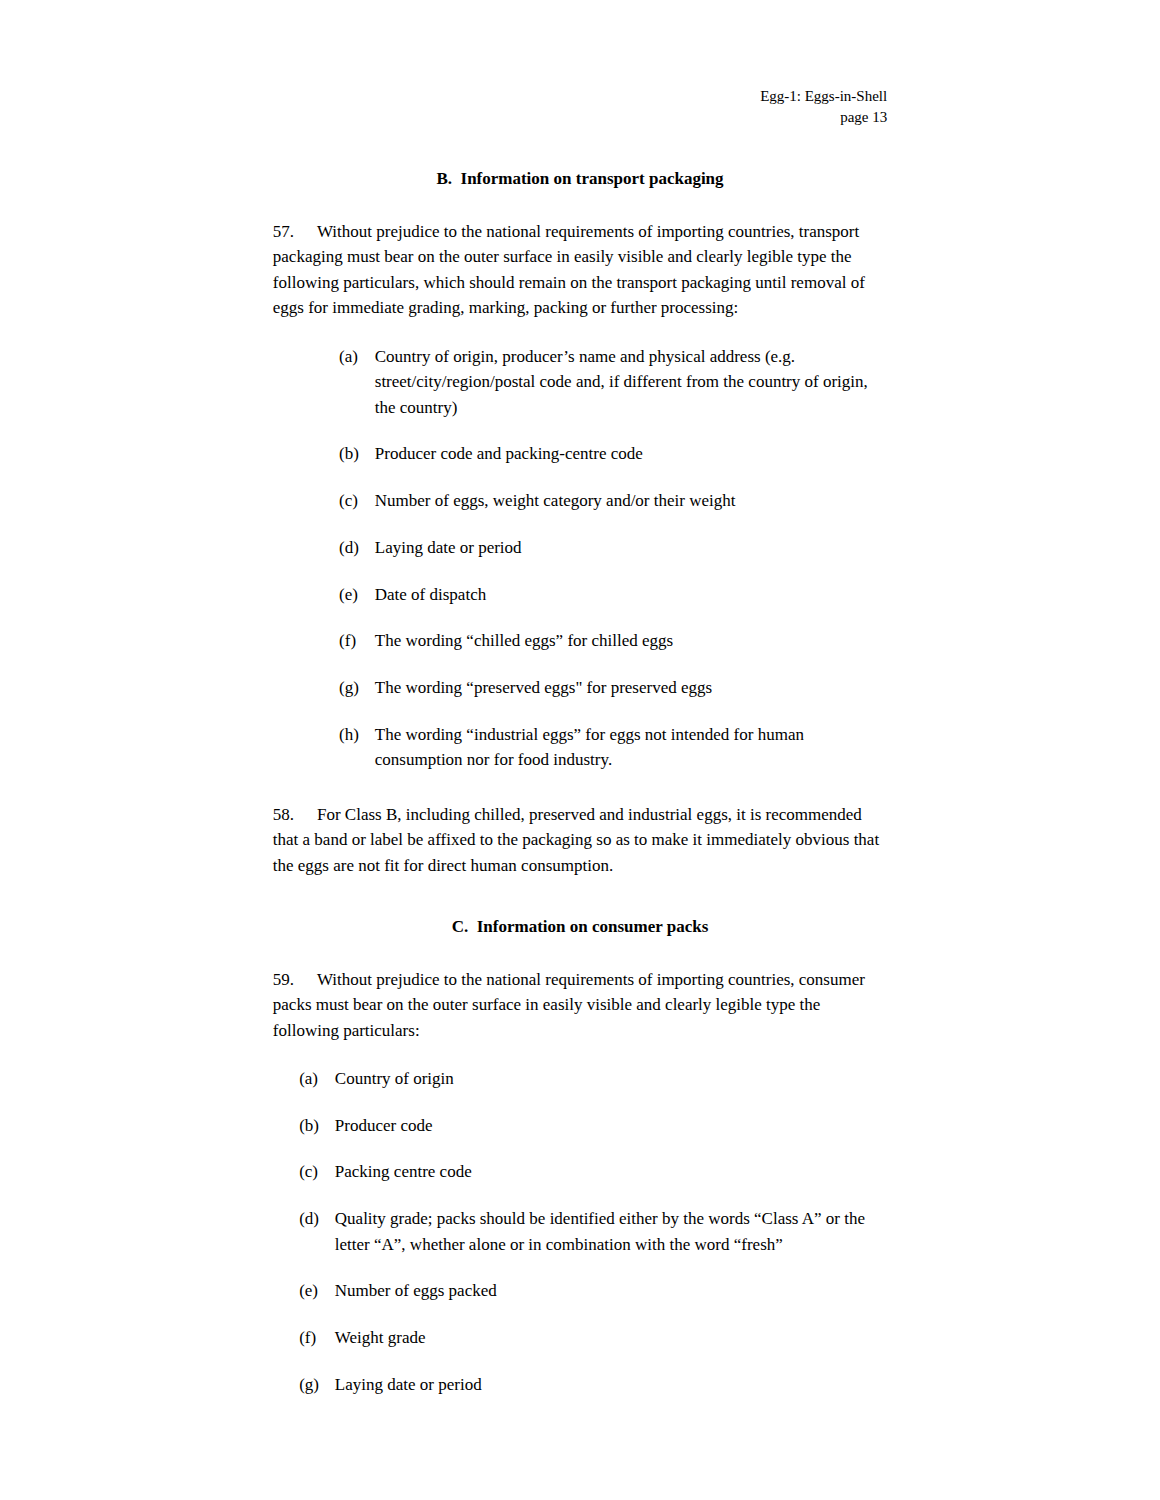Egg-1: Eggs-in-Shell
page 13
B. Information on transport packaging
57. Without prejudice to the national requirements of importing countries, transport packaging must bear on the outer surface in easily visible and clearly legible type the following particulars, which should remain on the transport packaging until removal of eggs for immediate grading, marking, packing or further processing:
(a) Country of origin, producer’s name and physical address (e.g. street/city/region/postal code and, if different from the country of origin, the country)
(b) Producer code and packing-centre code
(c) Number of eggs, weight category and/or their weight
(d) Laying date or period
(e) Date of dispatch
(f) The wording “chilled eggs” for chilled eggs
(g) The wording “preserved eggs" for preserved eggs
(h) The wording “industrial eggs” for eggs not intended for human consumption nor for food industry.
58. For Class B, including chilled, preserved and industrial eggs, it is recommended that a band or label be affixed to the packaging so as to make it immediately obvious that the eggs are not fit for direct human consumption.
C. Information on consumer packs
59. Without prejudice to the national requirements of importing countries, consumer packs must bear on the outer surface in easily visible and clearly legible type the following particulars:
(a) Country of origin
(b) Producer code
(c) Packing centre code
(d) Quality grade; packs should be identified either by the words “Class A” or the letter “A”, whether alone or in combination with the word “fresh”
(e) Number of eggs packed
(f) Weight grade
(g) Laying date or period